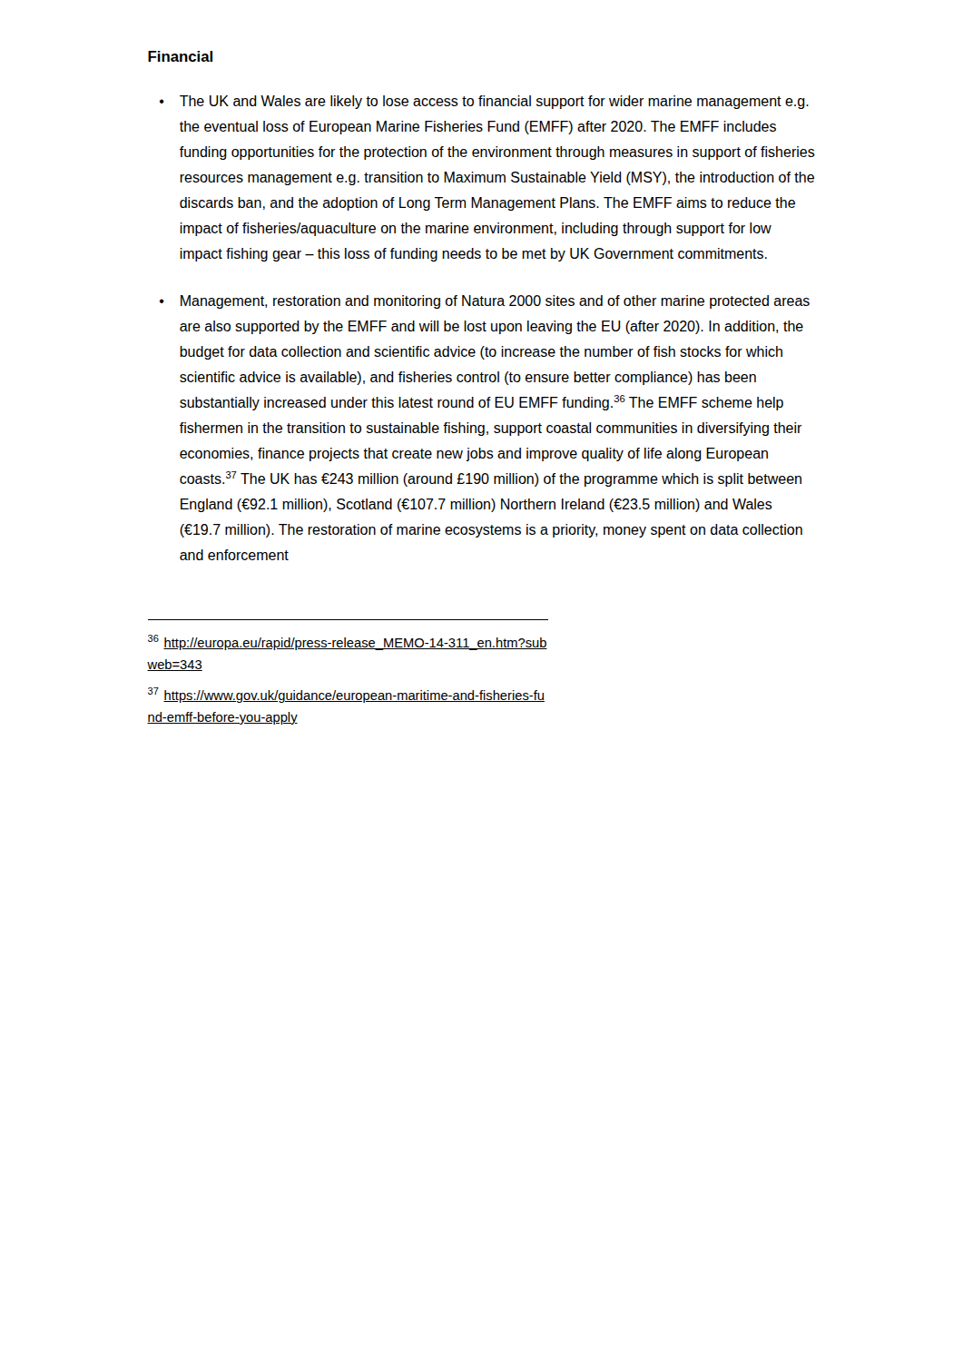Financial
The UK and Wales are likely to lose access to financial support for wider marine management e.g. the eventual loss of European Marine Fisheries Fund (EMFF) after 2020. The EMFF includes funding opportunities for the protection of the environment through measures in support of fisheries resources management e.g. transition to Maximum Sustainable Yield (MSY), the introduction of the discards ban, and the adoption of Long Term Management Plans. The EMFF aims to reduce the impact of fisheries/aquaculture on the marine environment, including through support for low impact fishing gear – this loss of funding needs to be met by UK Government commitments.
Management, restoration and monitoring of Natura 2000 sites and of other marine protected areas are also supported by the EMFF and will be lost upon leaving the EU (after 2020). In addition, the budget for data collection and scientific advice (to increase the number of fish stocks for which scientific advice is available), and fisheries control (to ensure better compliance) has been substantially increased under this latest round of EU EMFF funding.36 The EMFF scheme help fishermen in the transition to sustainable fishing, support coastal communities in diversifying their economies, finance projects that create new jobs and improve quality of life along European coasts.37 The UK has €243 million (around £190 million) of the programme which is split between England (€92.1 million), Scotland (€107.7 million) Northern Ireland (€23.5 million) and Wales (€19.7 million). The restoration of marine ecosystems is a priority, money spent on data collection and enforcement
36 http://europa.eu/rapid/press-release_MEMO-14-311_en.htm?subweb=343
37 https://www.gov.uk/guidance/european-maritime-and-fisheries-fund-emff-before-you-apply